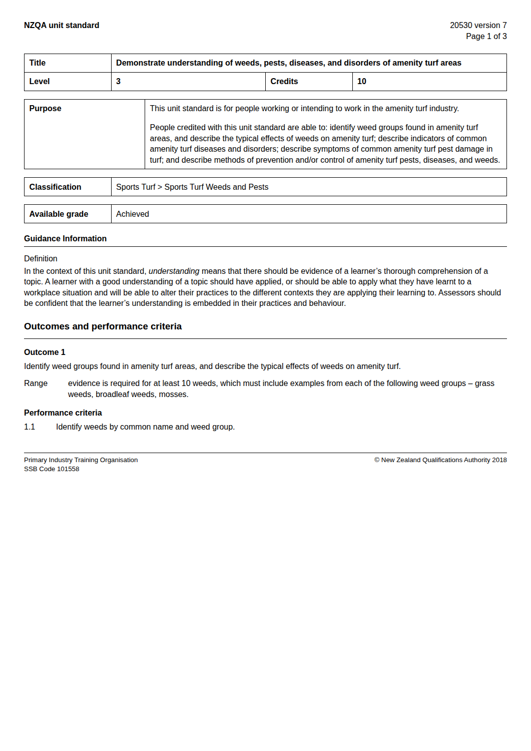NZQA unit standard
20530 version 7
Page 1 of 3
| Title | Demonstrate understanding of weeds, pests, diseases, and disorders of amenity turf areas |
| Level | 3 | Credits | 10 |
| Purpose | This unit standard is for people working or intending to work in the amenity turf industry. People credited with this unit standard are able to: identify weed groups found in amenity turf areas, and describe the typical effects of weeds on amenity turf; describe indicators of common amenity turf diseases and disorders; describe symptoms of common amenity turf pest damage in turf; and describe methods of prevention and/or control of amenity turf pests, diseases, and weeds. |
| Classification | Sports Turf > Sports Turf Weeds and Pests |
| Available grade | Achieved |
Guidance Information
Definition
In the context of this unit standard, understanding means that there should be evidence of a learner’s thorough comprehension of a topic. A learner with a good understanding of a topic should have applied, or should be able to apply what they have learnt to a workplace situation and will be able to alter their practices to the different contexts they are applying their learning to. Assessors should be confident that the learner’s understanding is embedded in their practices and behaviour.
Outcomes and performance criteria
Outcome 1
Identify weed groups found in amenity turf areas, and describe the typical effects of weeds on amenity turf.
Range
evidence is required for at least 10 weeds, which must include examples from each of the following weed groups – grass weeds, broadleaf weeds, mosses.
Performance criteria
1.1
Identify weeds by common name and weed group.
Primary Industry Training Organisation
SSB Code 101558
© New Zealand Qualifications Authority 2018